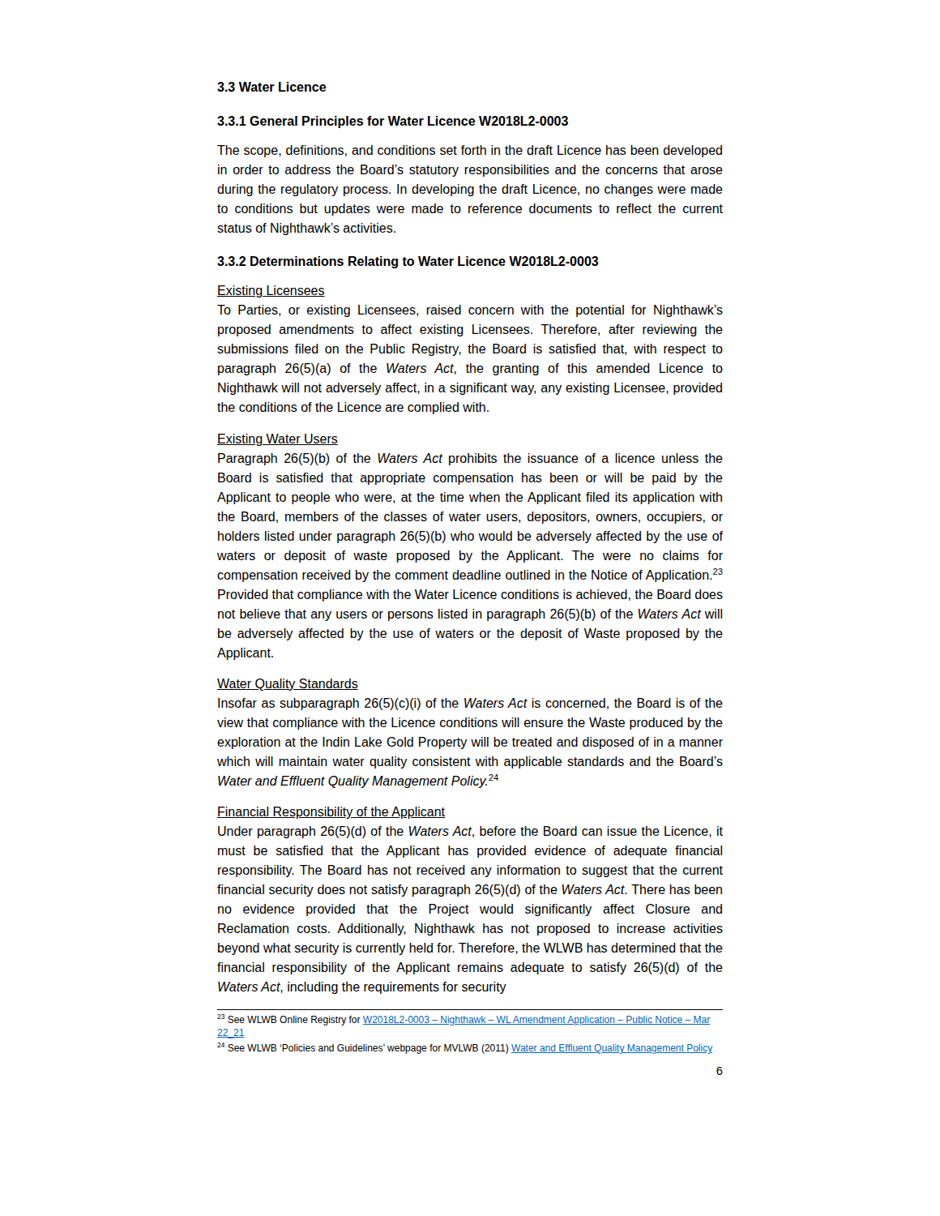3.3 Water Licence
3.3.1 General Principles for Water Licence W2018L2-0003
The scope, definitions, and conditions set forth in the draft Licence has been developed in order to address the Board’s statutory responsibilities and the concerns that arose during the regulatory process. In developing the draft Licence, no changes were made to conditions but updates were made to reference documents to reflect the current status of Nighthawk’s activities.
3.3.2 Determinations Relating to Water Licence W2018L2-0003
Existing Licensees
To Parties, or existing Licensees, raised concern with the potential for Nighthawk’s proposed amendments to affect existing Licensees. Therefore, after reviewing the submissions filed on the Public Registry, the Board is satisfied that, with respect to paragraph 26(5)(a) of the Waters Act, the granting of this amended Licence to Nighthawk will not adversely affect, in a significant way, any existing Licensee, provided the conditions of the Licence are complied with.
Existing Water Users
Paragraph 26(5)(b) of the Waters Act prohibits the issuance of a licence unless the Board is satisfied that appropriate compensation has been or will be paid by the Applicant to people who were, at the time when the Applicant filed its application with the Board, members of the classes of water users, depositors, owners, occupiers, or holders listed under paragraph 26(5)(b) who would be adversely affected by the use of waters or deposit of waste proposed by the Applicant. The were no claims for compensation received by the comment deadline outlined in the Notice of Application.23 Provided that compliance with the Water Licence conditions is achieved, the Board does not believe that any users or persons listed in paragraph 26(5)(b) of the Waters Act will be adversely affected by the use of waters or the deposit of Waste proposed by the Applicant.
Water Quality Standards
Insofar as subparagraph 26(5)(c)(i) of the Waters Act is concerned, the Board is of the view that compliance with the Licence conditions will ensure the Waste produced by the exploration at the Indin Lake Gold Property will be treated and disposed of in a manner which will maintain water quality consistent with applicable standards and the Board’s Water and Effluent Quality Management Policy.24
Financial Responsibility of the Applicant
Under paragraph 26(5)(d) of the Waters Act, before the Board can issue the Licence, it must be satisfied that the Applicant has provided evidence of adequate financial responsibility. The Board has not received any information to suggest that the current financial security does not satisfy paragraph 26(5)(d) of the Waters Act. There has been no evidence provided that the Project would significantly affect Closure and Reclamation costs. Additionally, Nighthawk has not proposed to increase activities beyond what security is currently held for. Therefore, the WLWB has determined that the financial responsibility of the Applicant remains adequate to satisfy 26(5)(d) of the Waters Act, including the requirements for security
23 See WLWB Online Registry for W2018L2-0003 – Nighthawk – WL Amendment Application – Public Notice – Mar 22_21
24 See WLWB ‘Policies and Guidelines’ webpage for MVLWB (2011) Water and Effluent Quality Management Policy
6